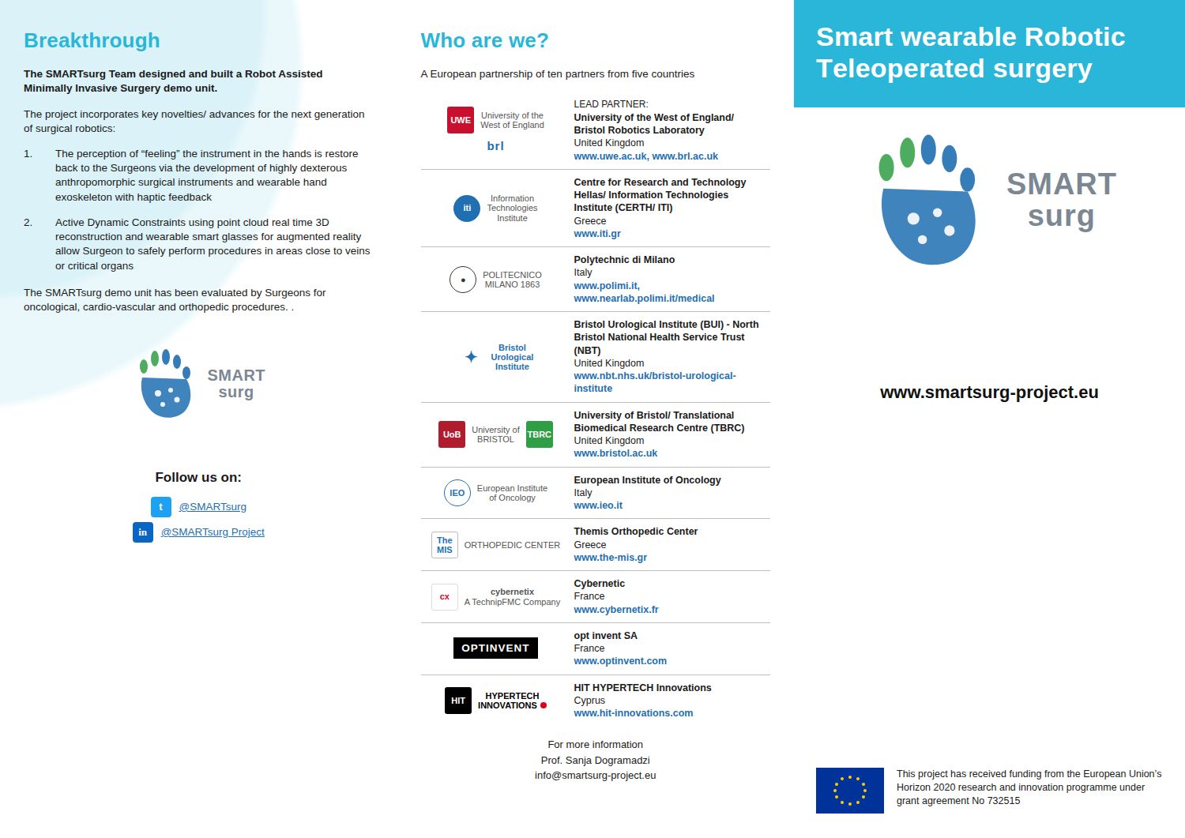Breakthrough
The SMARTsurg Team designed and built a Robot Assisted Minimally Invasive Surgery demo unit.
The project incorporates key novelties/ advances for the next generation of surgical robotics:
The perception of “feeling” the instrument in the hands is restore back to the Surgeons via the development of highly dexterous anthropomorphic surgical instruments and wearable hand exoskeleton with haptic feedback
Active Dynamic Constraints using point cloud real time 3D reconstruction and wearable smart glasses for augmented reality allow Surgeon to safely perform procedures in areas close to veins or critical organs
The SMARTsurg demo unit has been evaluated by Surgeons for oncological, cardio-vascular and orthopedic procedures. .
SMART surg
Follow us on:
t @SMARTsurg
in @SMARTsurg Project
Who are we?
A European partnership of ten partners from five countries
| UWE University of the West of England brl | LEAD PARTNER: University of the West of England/ Bristol Robotics Laboratory United Kingdom www.uwe.ac.uk , www.brl.ac.uk |
| iti Information Technologies Institute | Centre for Research and Technology Hellas/ Information Technologies Institute (CERTH/ ITI) Greece www.iti.gr |
| ● POLITECNICO MILANO 1863 | Polytechnic di Milano Italy www.polimi.it , www.nearlab.polimi.it/medical |
| ✦ Bristol Urological Institute | Bristol Urological Institute (BUI) - North Bristol National Health Service Trust (NBT) United Kingdom www.nbt.nhs.uk/bristol-urological-institute |
| UoB University of BRISTOL TBRC | University of Bristol/ Translational Biomedical Research Centre (TBRC) United Kingdom www.bristol.ac.uk |
| IEO European Institute of Oncology | European Institute of Oncology Italy www.ieo.it |
| The MIS ORTHOPEDIC CENTER | Themis Orthopedic Center Greece www.the-mis.gr |
| cx cybernetix A TechnipFMC Company | Cybernetic France www.cybernetix.fr |
| OPTINVENT | opt invent SA France www.optinvent.com |
| HIT HYPERTECH INNOVATIONS | HIT HYPERTECH Innovations Cyprus www.hit-innovations.com |
For more information
Prof. Sanja Dogramadzi
info@smartsurg-project.eu
Smart wearable Robotic Teleoperated surgery
SMART surg
www.smartsurg-project.eu
This project has received funding from the European Union’s Horizon 2020 research and innovation programme under grant agreement No 732515